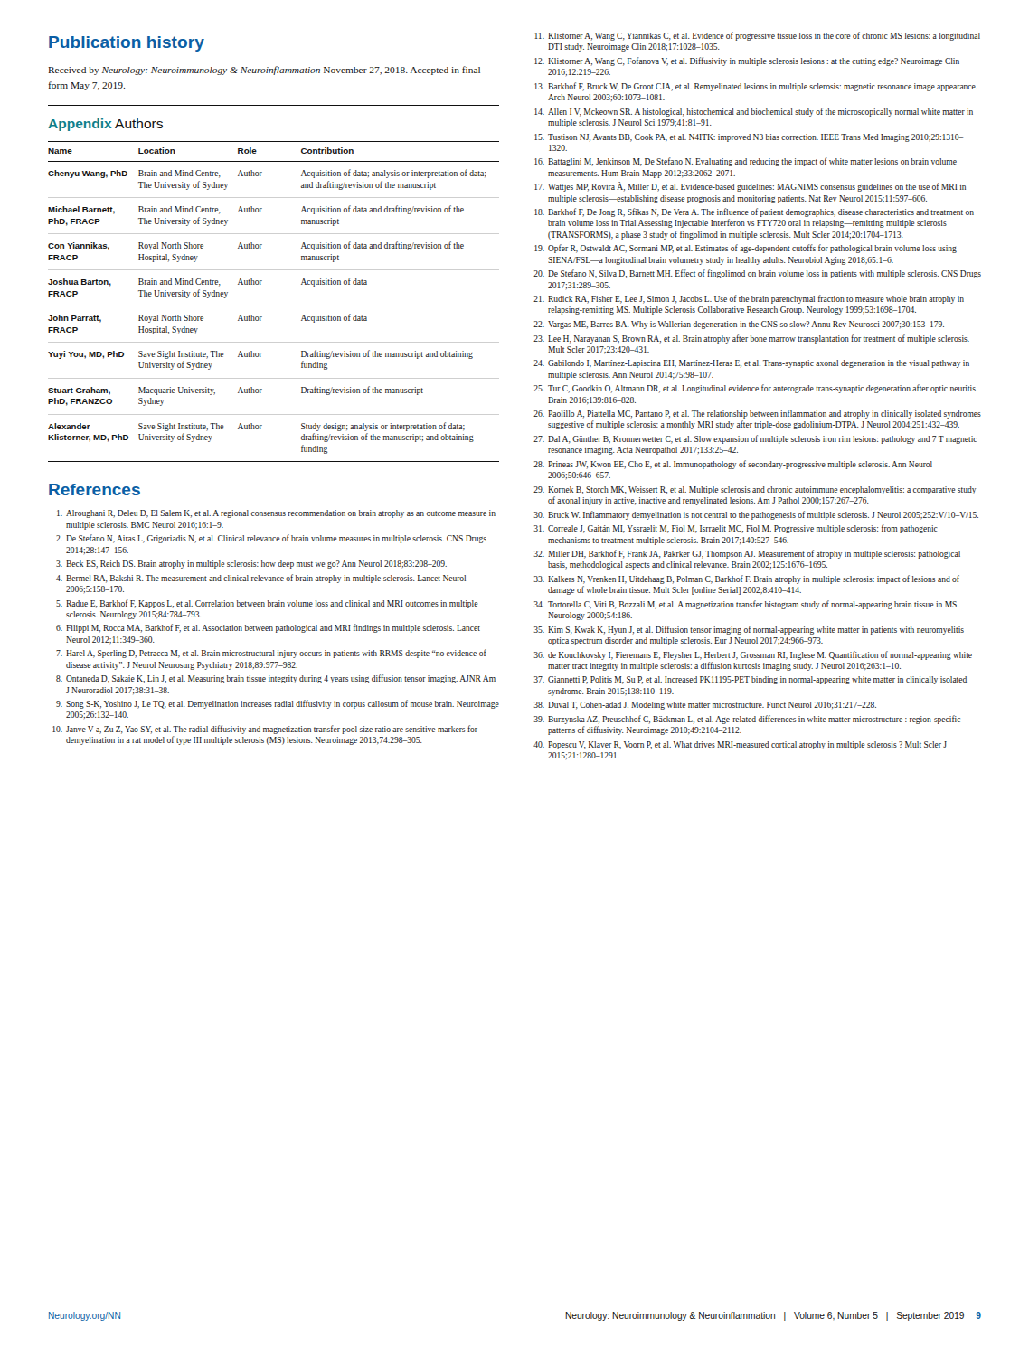Publication history
Received by Neurology: Neuroimmunology & Neuroinflammation November 27, 2018. Accepted in final form May 7, 2019.
Appendix Authors
| Name | Location | Role | Contribution |
| --- | --- | --- | --- |
| Chenyu Wang, PhD | Brain and Mind Centre, The University of Sydney | Author | Acquisition of data; analysis or interpretation of data; and drafting/revision of the manuscript |
| Michael Barnett, PhD, FRACP | Brain and Mind Centre, The University of Sydney | Author | Acquisition of data and drafting/revision of the manuscript |
| Con Yiannikas, FRACP | Royal North Shore Hospital, Sydney | Author | Acquisition of data and drafting/revision of the manuscript |
| Joshua Barton, FRACP | Brain and Mind Centre, The University of Sydney | Author | Acquisition of data |
| John Parratt, FRACP | Royal North Shore Hospital, Sydney | Author | Acquisition of data |
| Yuyi You, MD, PhD | Save Sight Institute, The University of Sydney | Author | Drafting/revision of the manuscript and obtaining funding |
| Stuart Graham, PhD, FRANZCO | Macquarie University, Sydney | Author | Drafting/revision of the manuscript |
| Alexander Klistorner, MD, PhD | Save Sight Institute, The University of Sydney | Author | Study design; analysis or interpretation of data; drafting/revision of the manuscript; and obtaining funding |
References
Alroughani R, Deleu D, El Salem K, et al. A regional consensus recommendation on brain atrophy as an outcome measure in multiple sclerosis. BMC Neurol 2016;16:1–9.
De Stefano N, Airas L, Grigoriadis N, et al. Clinical relevance of brain volume measures in multiple sclerosis. CNS Drugs 2014;28:147–156.
Beck ES, Reich DS. Brain atrophy in multiple sclerosis: how deep must we go? Ann Neurol 2018;83:208–209.
Bermel RA, Bakshi R. The measurement and clinical relevance of brain atrophy in multiple sclerosis. Lancet Neurol 2006;5:158–170.
Radue E, Barkhof F, Kappos L, et al. Correlation between brain volume loss and clinical and MRI outcomes in multiple sclerosis. Neurology 2015;84:784–793.
Filippi M, Rocca MA, Barkhof F, et al. Association between pathological and MRI findings in multiple sclerosis. Lancet Neurol 2012;11:349–360.
Harel A, Sperling D, Petracca M, et al. Brain microstructural injury occurs in patients with RRMS despite “no evidence of disease activity”. J Neurol Neurosurg Psychiatry 2018;89:977–982.
Ontaneda D, Sakaie K, Lin J, et al. Measuring brain tissue integrity during 4 years using diffusion tensor imaging. AJNR Am J Neuroradiol 2017;38:31–38.
Song S-K, Yoshino J, Le TQ, et al. Demyelination increases radial diffusivity in corpus callosum of mouse brain. Neuroimage 2005;26:132–140.
Janve V a, Zu Z, Yao SY, et al. The radial diffusivity and magnetization transfer pool size ratio are sensitive markers for demyelination in a rat model of type III multiple sclerosis (MS) lesions. Neuroimage 2013;74:298–305.
Klistorner A, Wang C, Yiannikas C, et al. Evidence of progressive tissue loss in the core of chronic MS lesions: a longitudinal DTI study. Neuroimage Clin 2018;17:1028–1035.
Klistorner A, Wang C, Fofanova V, et al. Diffusivity in multiple sclerosis lesions : at the cutting edge? Neuroimage Clin 2016;12:219–226.
Barkhof F, Bruck W, De Groot CJA, et al. Remyelinated lesions in multiple sclerosis: magnetic resonance image appearance. Arch Neurol 2003;60:1073–1081.
Allen I V, Mckeown SR. A histological, histochemical and biochemical study of the microscopically normal white matter in multiple sclerosis. J Neurol Sci 1979;41:81–91.
Tustison NJ, Avants BB, Cook PA, et al. N4ITK: improved N3 bias correction. IEEE Trans Med Imaging 2010;29:1310–1320.
Battaglini M, Jenkinson M, De Stefano N. Evaluating and reducing the impact of white matter lesions on brain volume measurements. Hum Brain Mapp 2012;33:2062–2071.
Wattjes MP, Rovira À, Miller D, et al. Evidence-based guidelines: MAGNIMS consensus guidelines on the use of MRI in multiple sclerosis—establishing disease prognosis and monitoring patients. Nat Rev Neurol 2015;11:597–606.
Barkhof F, De Jong R, Sfikas N, De Vera A. The influence of patient demographics, disease characteristics and treatment on brain volume loss in Trial Assessing Injectable Interferon vs FTY720 oral in relapsing—remitting multiple sclerosis (TRANSFORMS), a phase 3 study of fingolimod in multiple sclerosis. Mult Scler 2014;20:1704–1713.
Opfer R, Ostwaldt AC, Sormani MP, et al. Estimates of age-dependent cutoffs for pathological brain volume loss using SIENA/FSL—a longitudinal brain volumetry study in healthy adults. Neurobiol Aging 2018;65:1–6.
De Stefano N, Silva D, Barnett MH. Effect of fingolimod on brain volume loss in patients with multiple sclerosis. CNS Drugs 2017;31:289–305.
Rudick RA, Fisher E, Lee J, Simon J, Jacobs L. Use of the brain parenchymal fraction to measure whole brain atrophy in relapsing-remitting MS. Multiple Sclerosis Collaborative Research Group. Neurology 1999;53:1698–1704.
Vargas ME, Barres BA. Why is Wallerian degeneration in the CNS so slow? Annu Rev Neurosci 2007;30:153–179.
Lee H, Narayanan S, Brown RA, et al. Brain atrophy after bone marrow transplantation for treatment of multiple sclerosis. Mult Scler 2017;23:420–431.
Gabilondo I, Martínez-Lapiscina EH, Martínez-Heras E, et al. Trans-synaptic axonal degeneration in the visual pathway in multiple sclerosis. Ann Neurol 2014;75:98–107.
Tur C, Goodkin O, Altmann DR, et al. Longitudinal evidence for anterograde trans-synaptic degeneration after optic neuritis. Brain 2016;139:816–828.
Paolillo A, Piattella MC, Pantano P, et al. The relationship between inflammation and atrophy in clinically isolated syndromes suggestive of multiple sclerosis: a monthly MRI study after triple-dose gadolinium-DTPA. J Neurol 2004;251:432–439.
Dal A, Günther B, Kronnerwetter C, et al. Slow expansion of multiple sclerosis iron rim lesions: pathology and 7 T magnetic resonance imaging. Acta Neuropathol 2017;133:25–42.
Prineas JW, Kwon EE, Cho E, et al. Immunopathology of secondary-progressive multiple sclerosis. Ann Neurol 2006;50:646–657.
Kornek B, Storch MK, Weissert R, et al. Multiple sclerosis and chronic autoimmune encephalomyelitis: a comparative study of axonal injury in active, inactive and remyelinated lesions. Am J Pathol 2000;157:267–276.
Bruck W. Inflammatory demyelination is not central to the pathogenesis of multiple sclerosis. J Neurol 2005;252:V/10–V/15.
Correale J, Gaitán MI, Yssraelit M, Fiol M, Isrraelit MC, Fiol M. Progressive multiple sclerosis: from pathogenic mechanisms to treatment multiple sclerosis. Brain 2017;140:527–546.
Miller DH, Barkhof F, Frank JA, Pakrker GJ, Thompson AJ. Measurement of atrophy in multiple sclerosis: pathological basis, methodological aspects and clinical relevance. Brain 2002;125:1676–1695.
Kalkers N, Vrenken H, Uitdehaag B, Polman C, Barkhof F. Brain atrophy in multiple sclerosis: impact of lesions and of damage of whole brain tissue. Mult Scler [online Serial] 2002;8:410–414.
Tortorella C, Viti B, Bozzali M, et al. A magnetization transfer histogram study of normal-appearing brain tissue in MS. Neurology 2000;54:186.
Kim S, Kwak K, Hyun J, et al. Diffusion tensor imaging of normal-appearing white matter in patients with neuromyelitis optica spectrum disorder and multiple sclerosis. Eur J Neurol 2017;24:966–973.
de Kouchkovsky I, Fieremans E, Fleysher L, Herbert J, Grossman RI, Inglese M. Quantification of normal-appearing white matter tract integrity in multiple sclerosis: a diffusion kurtosis imaging study. J Neurol 2016;263:1–10.
Giannetti P, Politis M, Su P, et al. Increased PK11195-PET binding in normal-appearing white matter in clinically isolated syndrome. Brain 2015;138:110–119.
Duval T, Cohen-adad J. Modeling white matter microstructure. Funct Neurol 2016;31:217–228.
Burzynska AZ, Preuschhof C, Bäckman L, et al. Age-related differences in white matter microstructure : region-specific patterns of diffusivity. Neuroimage 2010;49:2104–2112.
Popescu V, Klaver R, Voorn P, et al. What drives MRI-measured cortical atrophy in multiple sclerosis ? Mult Scler J 2015;21:1280–1291.
Neurology.org/NN
Neurology: Neuroimmunology & Neuroinflammation | Volume 6, Number 5 | September 2019 9